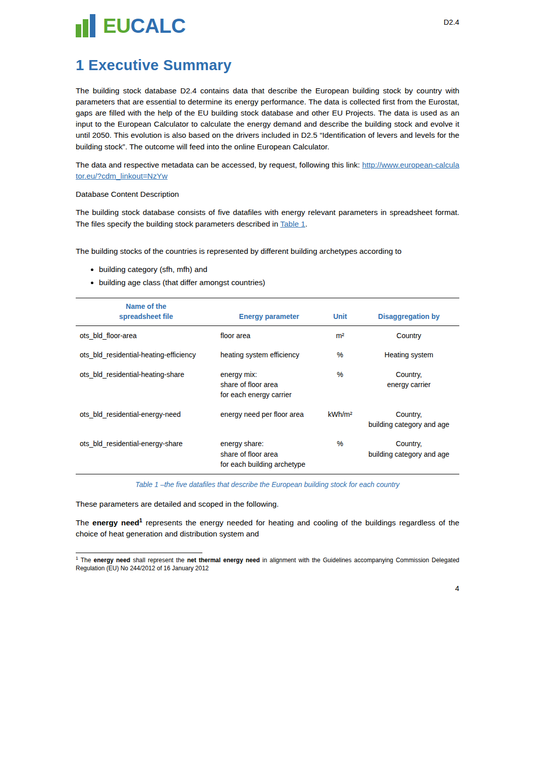EU CALC
D2.4
1 Executive Summary
The building stock database D2.4 contains data that describe the European building stock by country with parameters that are essential to determine its energy performance. The data is collected first from the Eurostat, gaps are filled with the help of the EU building stock database and other EU Projects. The data is used as an input to the European Calculator to calculate the energy demand and describe the building stock and evolve it until 2050. This evolution is also based on the drivers included in D2.5 “Identification of levers and levels for the building stock”. The outcome will feed into the online European Calculator.
The data and respective metadata can be accessed, by request, following this link: http://www.european-calculator.eu/?cdm_linkout=NzYw
Database Content Description
The building stock database consists of five datafiles with energy relevant parameters in spreadsheet format. The files specify the building stock parameters described in Table 1.
The building stocks of the countries is represented by different building archetypes according to
building category (sfh, mfh) and
building age class (that differ amongst countries)
Table 1 –the five datafiles that describe the European building stock for each country
| Name of the spreadsheet file | Energy parameter | Unit | Disaggregation by |
| --- | --- | --- | --- |
| ots_bld_floor-area | floor area | m² | Country |
| ots_bld_residential-heating-efficiency | heating system efficiency | % | Heating system |
| ots_bld_residential-heating-share | energy mix: share of floor area for each energy carrier | % | Country, energy carrier |
| ots_bld_residential-energy-need | energy need per floor area | kWh/m² | Country, building category and age |
| ots_bld_residential-energy-share | energy share: share of floor area for each building archetype | % | Country, building category and age |
These parameters are detailed and scoped in the following.
The energy need1 represents the energy needed for heating and cooling of the buildings regardless of the choice of heat generation and distribution system and
1 The energy need shall represent the net thermal energy need in alignment with the Guidelines accompanying Commission Delegated Regulation (EU) No 244/2012 of 16 January 2012
4